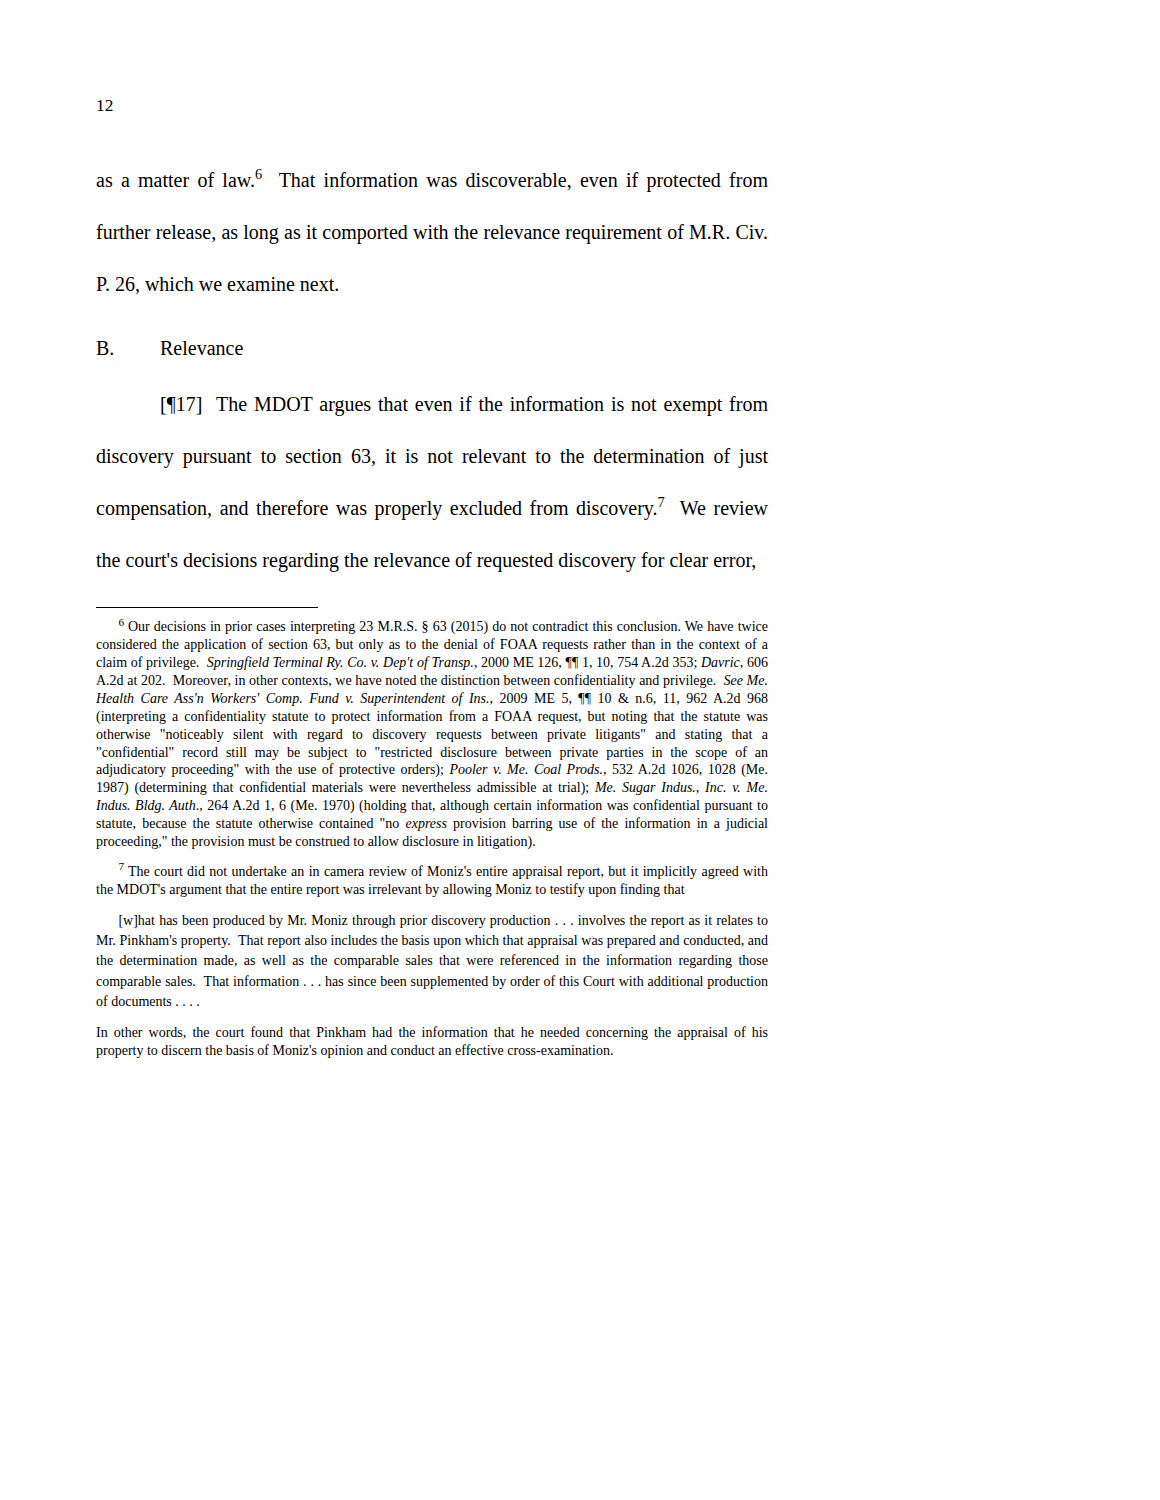12
as a matter of law.6 That information was discoverable, even if protected from further release, as long as it comported with the relevance requirement of M.R. Civ. P. 26, which we examine next.
B. Relevance
[¶17] The MDOT argues that even if the information is not exempt from discovery pursuant to section 63, it is not relevant to the determination of just compensation, and therefore was properly excluded from discovery.7 We review the court's decisions regarding the relevance of requested discovery for clear error,
6 Our decisions in prior cases interpreting 23 M.R.S. § 63 (2015) do not contradict this conclusion. We have twice considered the application of section 63, but only as to the denial of FOAA requests rather than in the context of a claim of privilege. Springfield Terminal Ry. Co. v. Dep't of Transp., 2000 ME 126, ¶¶ 1, 10, 754 A.2d 353; Davric, 606 A.2d at 202. Moreover, in other contexts, we have noted the distinction between confidentiality and privilege. See Me. Health Care Ass'n Workers' Comp. Fund v. Superintendent of Ins., 2009 ME 5, ¶¶ 10 & n.6, 11, 962 A.2d 968 (interpreting a confidentiality statute to protect information from a FOAA request, but noting that the statute was otherwise "noticeably silent with regard to discovery requests between private litigants" and stating that a "confidential" record still may be subject to "restricted disclosure between private parties in the scope of an adjudicatory proceeding" with the use of protective orders); Pooler v. Me. Coal Prods., 532 A.2d 1026, 1028 (Me. 1987) (determining that confidential materials were nevertheless admissible at trial); Me. Sugar Indus., Inc. v. Me. Indus. Bldg. Auth., 264 A.2d 1, 6 (Me. 1970) (holding that, although certain information was confidential pursuant to statute, because the statute otherwise contained "no express provision barring use of the information in a judicial proceeding," the provision must be construed to allow disclosure in litigation).
7 The court did not undertake an in camera review of Moniz's entire appraisal report, but it implicitly agreed with the MDOT's argument that the entire report was irrelevant by allowing Moniz to testify upon finding that
[w]hat has been produced by Mr. Moniz through prior discovery production . . . involves the report as it relates to Mr. Pinkham's property. That report also includes the basis upon which that appraisal was prepared and conducted, and the determination made, as well as the comparable sales that were referenced in the information regarding those comparable sales. That information . . . has since been supplemented by order of this Court with additional production of documents . . . .
In other words, the court found that Pinkham had the information that he needed concerning the appraisal of his property to discern the basis of Moniz's opinion and conduct an effective cross-examination.